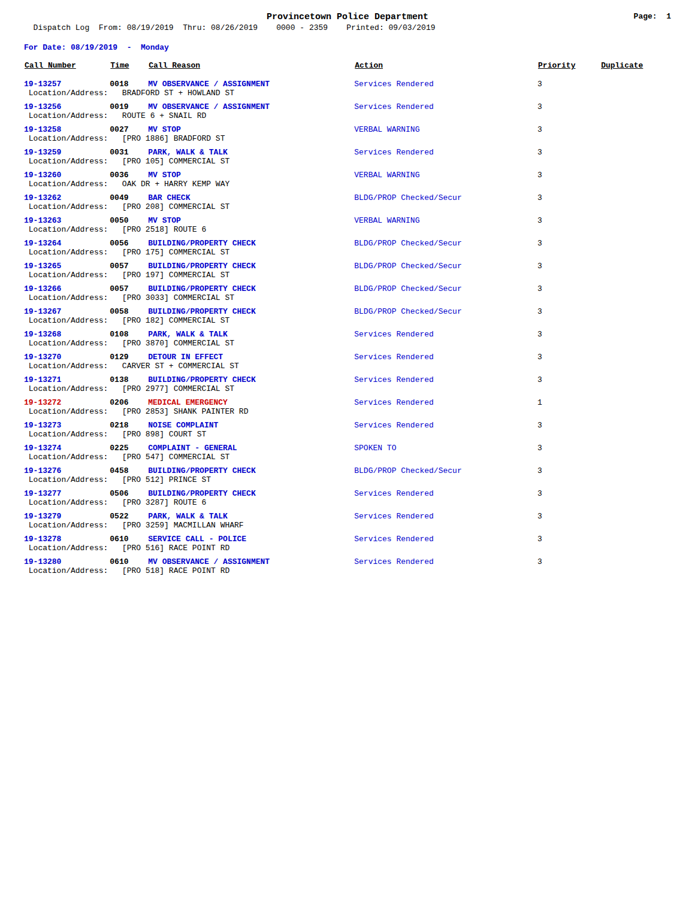Page: 1
Provincetown Police Department
Dispatch Log From: 08/19/2019 Thru: 08/26/2019 0000 - 2359 Printed: 09/03/2019
For Date: 08/19/2019 - Monday
| Call Number | Time | Call Reason | Action | Priority | Duplicate |
| --- | --- | --- | --- | --- | --- |
| 19-13257 | 0018 | MV OBSERVANCE / ASSIGNMENT | Services Rendered | 3 | |
| Location/Address: BRADFORD ST + HOWLAND ST |
| 19-13256 | 0019 | MV OBSERVANCE / ASSIGNMENT | Services Rendered | 3 | |
| Location/Address: ROUTE 6 + SNAIL RD |
| 19-13258 | 0027 | MV STOP | VERBAL WARNING | 3 | |
| Location/Address: [PRO 1886] BRADFORD ST |
| 19-13259 | 0031 | PARK, WALK & TALK | Services Rendered | 3 | |
| Location/Address: [PRO 105] COMMERCIAL ST |
| 19-13260 | 0036 | MV STOP | VERBAL WARNING | 3 | |
| Location/Address: OAK DR + HARRY KEMP WAY |
| 19-13262 | 0049 | BAR CHECK | BLDG/PROP Checked/Secur | 3 | |
| Location/Address: [PRO 208] COMMERCIAL ST |
| 19-13263 | 0050 | MV STOP | VERBAL WARNING | 3 | |
| Location/Address: [PRO 2518] ROUTE 6 |
| 19-13264 | 0056 | BUILDING/PROPERTY CHECK | BLDG/PROP Checked/Secur | 3 | |
| Location/Address: [PRO 175] COMMERCIAL ST |
| 19-13265 | 0057 | BUILDING/PROPERTY CHECK | BLDG/PROP Checked/Secur | 3 | |
| Location/Address: [PRO 197] COMMERCIAL ST |
| 19-13266 | 0057 | BUILDING/PROPERTY CHECK | BLDG/PROP Checked/Secur | 3 | |
| Location/Address: [PRO 3033] COMMERCIAL ST |
| 19-13267 | 0058 | BUILDING/PROPERTY CHECK | BLDG/PROP Checked/Secur | 3 | |
| Location/Address: [PRO 182] COMMERCIAL ST |
| 19-13268 | 0108 | PARK, WALK & TALK | Services Rendered | 3 | |
| Location/Address: [PRO 3870] COMMERCIAL ST |
| 19-13270 | 0129 | DETOUR IN EFFECT | Services Rendered | 3 | |
| Location/Address: CARVER ST + COMMERCIAL ST |
| 19-13271 | 0138 | BUILDING/PROPERTY CHECK | Services Rendered | 3 | |
| Location/Address: [PRO 2977] COMMERCIAL ST |
| 19-13272 | 0206 | MEDICAL EMERGENCY | Services Rendered | 1 | |
| Location/Address: [PRO 2853] SHANK PAINTER RD |
| 19-13273 | 0218 | NOISE COMPLAINT | Services Rendered | 3 | |
| Location/Address: [PRO 898] COURT ST |
| 19-13274 | 0225 | COMPLAINT - GENERAL | SPOKEN TO | 3 | |
| Location/Address: [PRO 547] COMMERCIAL ST |
| 19-13276 | 0458 | BUILDING/PROPERTY CHECK | BLDG/PROP Checked/Secur | 3 | |
| Location/Address: [PRO 512] PRINCE ST |
| 19-13277 | 0506 | BUILDING/PROPERTY CHECK | Services Rendered | 3 | |
| Location/Address: [PRO 3287] ROUTE 6 |
| 19-13279 | 0522 | PARK, WALK & TALK | Services Rendered | 3 | |
| Location/Address: [PRO 3259] MACMILLAN WHARF |
| 19-13278 | 0610 | SERVICE CALL - POLICE | Services Rendered | 3 | |
| Location/Address: [PRO 516] RACE POINT RD |
| 19-13280 | 0610 | MV OBSERVANCE / ASSIGNMENT | Services Rendered | 3 | |
| Location/Address: [PRO 518] RACE POINT RD |